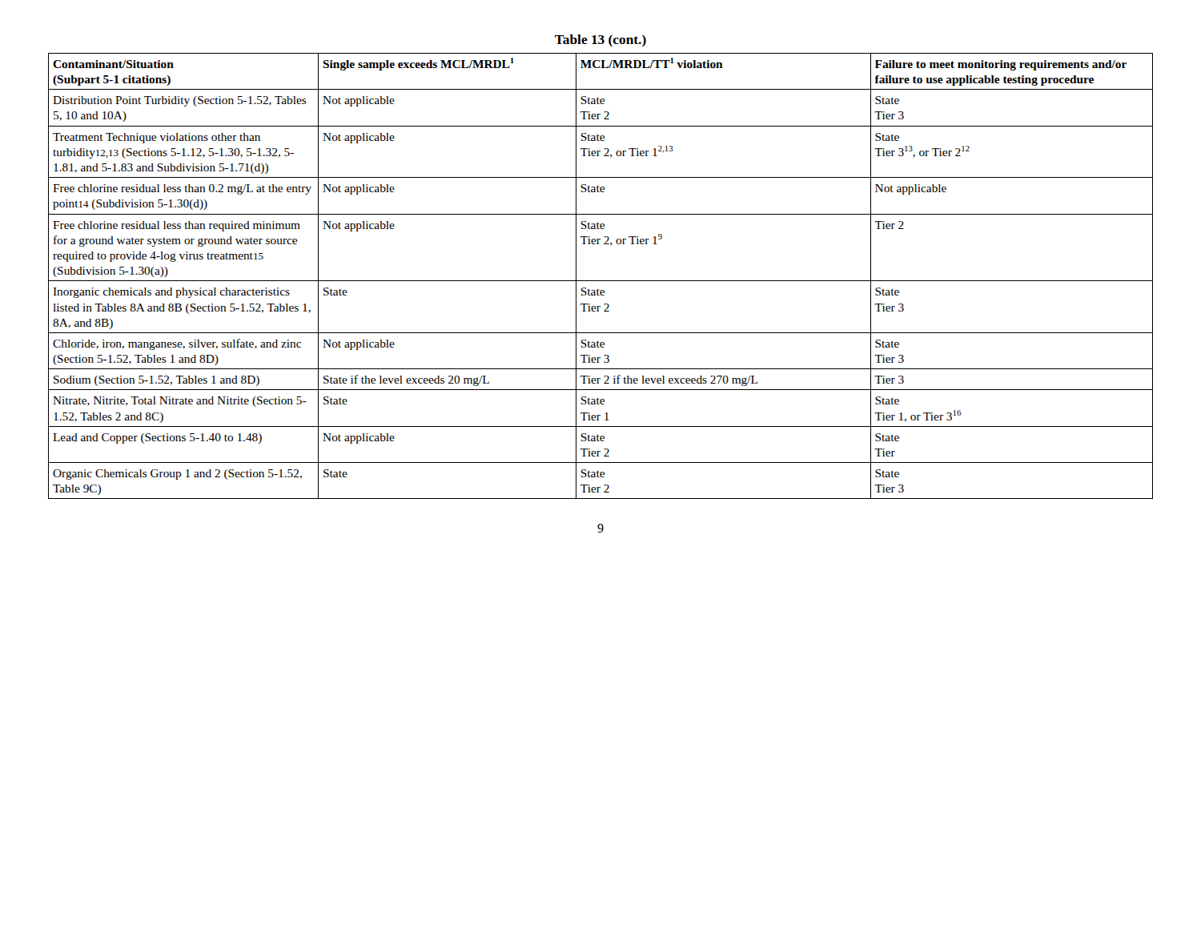Table 13 (cont.)
| Contaminant/Situation (Subpart 5-1 citations) | Single sample exceeds MCL/MRDL 1 | MCL/MRDL/TT 1 violation | Failure to meet monitoring requirements and/or failure to use applicable testing procedure |
| --- | --- | --- | --- |
| Distribution Point Turbidity (Section 5-1.52, Tables 5, 10 and 10A) | Not applicable | State Tier 2 | State Tier 3 |
| Treatment Technique violations other than turbidity 12,13 (Sections 5-1.12, 5-1.30, 5-1.32, 5-1.81, and 5-1.83 and Subdivision 5-1.71(d)) | Not applicable | State Tier 2, or Tier 1 2,13 | State Tier 3 13 , or Tier 2 12 |
| Free chlorine residual less than 0.2 mg/L at the entry point 14 (Subdivision 5-1.30(d)) | Not applicable | State | Not applicable |
| Free chlorine residual less than required minimum for a ground water system or ground water source required to provide 4-log virus treatment 15 (Subdivision 5-1.30(a)) | Not applicable | State Tier 2, or Tier 1 9 | Tier 2 |
| Inorganic chemicals and physical characteristics listed in Tables 8A and 8B (Section 5-1.52, Tables 1, 8A, and 8B) | State | State Tier 2 | State Tier 3 |
| Chloride, iron, manganese, silver, sulfate, and zinc (Section 5-1.52, Tables 1 and 8D) | Not applicable | State Tier 3 | State Tier 3 |
| Sodium (Section 5-1.52, Tables 1 and 8D) | State if the level exceeds 20 mg/L | Tier 2 if the level exceeds 270 mg/L | Tier 3 |
| Nitrate, Nitrite, Total Nitrate and Nitrite (Section 5-1.52, Tables 2 and 8C) | State | State Tier 1 | State Tier 1, or Tier 3 16 |
| Lead and Copper (Sections 5-1.40 to 1.48) | Not applicable | State Tier 2 | State Tier |
| Organic Chemicals Group 1 and 2 (Section 5-1.52, Table 9C) | State | State Tier 2 | State Tier 3 |
9